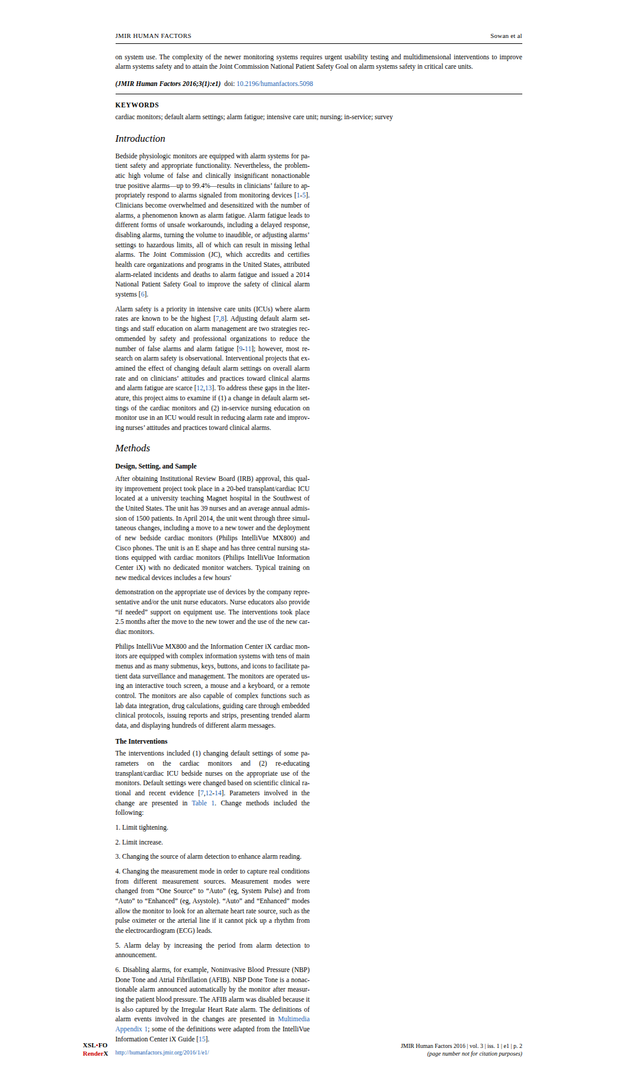JMIR HUMAN FACTORS
Sowan et al
on system use. The complexity of the newer monitoring systems requires urgent usability testing and multidimensional interventions to improve alarm systems safety and to attain the Joint Commission National Patient Safety Goal on alarm systems safety in critical care units.
(JMIR Human Factors 2016;3(1):e1) doi: 10.2196/humanfactors.5098
Keywords
cardiac monitors; default alarm settings; alarm fatigue; intensive care unit; nursing; in-service; survey
Introduction
Bedside physiologic monitors are equipped with alarm systems for patient safety and appropriate functionality. Nevertheless, the problematic high volume of false and clinically insignificant nonactionable true positive alarms—up to 99.4%—results in clinicians’ failure to appropriately respond to alarms signaled from monitoring devices [1-5]. Clinicians become overwhelmed and desensitized with the number of alarms, a phenomenon known as alarm fatigue. Alarm fatigue leads to different forms of unsafe workarounds, including a delayed response, disabling alarms, turning the volume to inaudible, or adjusting alarms’ settings to hazardous limits, all of which can result in missing lethal alarms. The Joint Commission (JC), which accredits and certifies health care organizations and programs in the United States, attributed alarm-related incidents and deaths to alarm fatigue and issued a 2014 National Patient Safety Goal to improve the safety of clinical alarm systems [6].
Alarm safety is a priority in intensive care units (ICUs) where alarm rates are known to be the highest [7,8]. Adjusting default alarm settings and staff education on alarm management are two strategies recommended by safety and professional organizations to reduce the number of false alarms and alarm fatigue [9-11]; however, most research on alarm safety is observational. Interventional projects that examined the effect of changing default alarm settings on overall alarm rate and on clinicians’ attitudes and practices toward clinical alarms and alarm fatigue are scarce [12,13]. To address these gaps in the literature, this project aims to examine if (1) a change in default alarm settings of the cardiac monitors and (2) in-service nursing education on monitor use in an ICU would result in reducing alarm rate and improving nurses’ attitudes and practices toward clinical alarms.
Methods
Design, Setting, and Sample
After obtaining Institutional Review Board (IRB) approval, this quality improvement project took place in a 20-bed transplant/cardiac ICU located at a university teaching Magnet hospital in the Southwest of the United States. The unit has 39 nurses and an average annual admission of 1500 patients. In April 2014, the unit went through three simultaneous changes, including a move to a new tower and the deployment of new bedside cardiac monitors (Philips IntelliVue MX800) and Cisco phones. The unit is an E shape and has three central nursing stations equipped with cardiac monitors (Philips IntelliVue Information Center iX) with no dedicated monitor watchers. Typical training on new medical devices includes a few hours'
demonstration on the appropriate use of devices by the company representative and/or the unit nurse educators. Nurse educators also provide “if needed” support on equipment use. The interventions took place 2.5 months after the move to the new tower and the use of the new cardiac monitors.
Philips IntelliVue MX800 and the Information Center iX cardiac monitors are equipped with complex information systems with tens of main menus and as many submenus, keys, buttons, and icons to facilitate patient data surveillance and management. The monitors are operated using an interactive touch screen, a mouse and a keyboard, or a remote control. The monitors are also capable of complex functions such as lab data integration, drug calculations, guiding care through embedded clinical protocols, issuing reports and strips, presenting trended alarm data, and displaying hundreds of different alarm messages.
The Interventions
The interventions included (1) changing default settings of some parameters on the cardiac monitors and (2) re-educating transplant/cardiac ICU bedside nurses on the appropriate use of the monitors. Default settings were changed based on scientific clinical rational and recent evidence [7,12-14]. Parameters involved in the change are presented in Table 1. Change methods included the following:
1. Limit tightening.
2. Limit increase.
3. Changing the source of alarm detection to enhance alarm reading.
4. Changing the measurement mode in order to capture real conditions from different measurement sources. Measurement modes were changed from “One Source” to “Auto” (eg, System Pulse) and from “Auto” to “Enhanced” (eg, Asystole). “Auto” and “Enhanced” modes allow the monitor to look for an alternate heart rate source, such as the pulse oximeter or the arterial line if it cannot pick up a rhythm from the electrocardiogram (ECG) leads.
5. Alarm delay by increasing the period from alarm detection to announcement.
6. Disabling alarms, for example, Noninvasive Blood Pressure (NBP) Done Tone and Atrial Fibrillation (AFIB). NBP Done Tone is a nonactionable alarm announced automatically by the monitor after measuring the patient blood pressure. The AFIB alarm was disabled because it is also captured by the Irregular Heart Rate alarm. The definitions of alarm events involved in the changes are presented in Multimedia Appendix 1; some of the definitions were adapted from the IntelliVue Information Center iX Guide [15].
XSL•FO
Render X
http://humanfactors.jmir.org/2016/1/e1/
JMIR Human Factors 2016 | vol. 3 | iss. 1 | e1 | p. 2
(page number not for citation purposes)